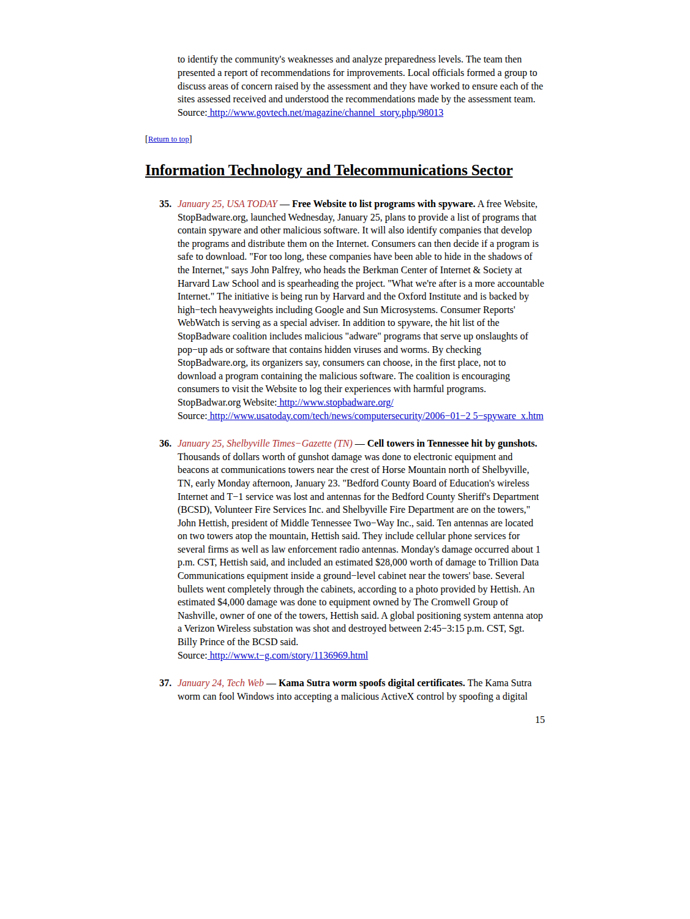to identify the community's weaknesses and analyze preparedness levels. The team then presented a report of recommendations for improvements. Local officials formed a group to discuss areas of concern raised by the assessment and they have worked to ensure each of the sites assessed received and understood the recommendations made by the assessment team.
Source: http://www.govtech.net/magazine/channel_story.php/98013
[Return to top]
Information Technology and Telecommunications Sector
35. January 25, USA TODAY — Free Website to list programs with spyware. A free Website, StopBadware.org, launched Wednesday, January 25, plans to provide a list of programs that contain spyware and other malicious software. It will also identify companies that develop the programs and distribute them on the Internet. Consumers can then decide if a program is safe to download. "For too long, these companies have been able to hide in the shadows of the Internet," says John Palfrey, who heads the Berkman Center of Internet & Society at Harvard Law School and is spearheading the project. "What we're after is a more accountable Internet." The initiative is being run by Harvard and the Oxford Institute and is backed by high−tech heavyweights including Google and Sun Microsystems. Consumer Reports' WebWatch is serving as a special adviser. In addition to spyware, the hit list of the StopBadware coalition includes malicious "adware" programs that serve up onslaughts of pop−up ads or software that contains hidden viruses and worms. By checking StopBadware.org, its organizers say, consumers can choose, in the first place, not to download a program containing the malicious software. The coalition is encouraging consumers to visit the Website to log their experiences with harmful programs.
StopBadwar.org Website: http://www.stopbadware.org/ Source: http://www.usatoday.com/tech/news/computersecurity/2006−01−2 5−spyware_x.htm
36. January 25, Shelbyville Times−Gazette (TN) — Cell towers in Tennessee hit by gunshots. Thousands of dollars worth of gunshot damage was done to electronic equipment and beacons at communications towers near the crest of Horse Mountain north of Shelbyville, TN, early Monday afternoon, January 23. "Bedford County Board of Education's wireless Internet and T−1 service was lost and antennas for the Bedford County Sheriff's Department (BCSD), Volunteer Fire Services Inc. and Shelbyville Fire Department are on the towers," John Hettish, president of Middle Tennessee Two−Way Inc., said. Ten antennas are located on two towers atop the mountain, Hettish said. They include cellular phone services for several firms as well as law enforcement radio antennas. Monday's damage occurred about 1 p.m. CST, Hettish said, and included an estimated $28,000 worth of damage to Trillion Data Communications equipment inside a ground−level cabinet near the towers' base. Several bullets went completely through the cabinets, according to a photo provided by Hettish. An estimated $4,000 damage was done to equipment owned by The Cromwell Group of Nashville, owner of one of the towers, Hettish said. A global positioning system antenna atop a Verizon Wireless substation was shot and destroyed between 2:45−3:15 p.m. CST, Sgt. Billy Prince of the BCSD said.
Source: http://www.t−g.com/story/1136969.html
37. January 24, Tech Web — Kama Sutra worm spoofs digital certificates. The Kama Sutra worm can fool Windows into accepting a malicious ActiveX control by spoofing a digital
15